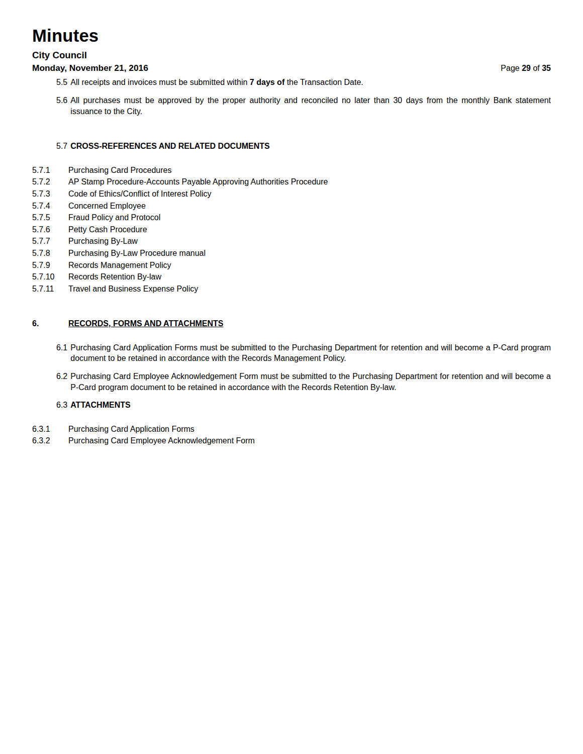Minutes
City Council
Monday, November 21, 2016 Page 29 of 35
5.5 All receipts and invoices must be submitted within 7 days of the Transaction Date.
5.6 All purchases must be approved by the proper authority and reconciled no later than 30 days from the monthly Bank statement issuance to the City.
5.7 CROSS-REFERENCES AND RELATED DOCUMENTS
5.7.1 Purchasing Card Procedures
5.7.2 AP Stamp Procedure-Accounts Payable Approving Authorities Procedure
5.7.3 Code of Ethics/Conflict of Interest Policy
5.7.4 Concerned Employee
5.7.5 Fraud Policy and Protocol
5.7.6 Petty Cash Procedure
5.7.7 Purchasing By-Law
5.7.8 Purchasing By-Law Procedure manual
5.7.9 Records Management Policy
5.7.10 Records Retention By-law
5.7.11 Travel and Business Expense Policy
6. RECORDS, FORMS AND ATTACHMENTS
6.1 Purchasing Card Application Forms must be submitted to the Purchasing Department for retention and will become a P-Card program document to be retained in accordance with the Records Management Policy.
6.2 Purchasing Card Employee Acknowledgement Form must be submitted to the Purchasing Department for retention and will become a P-Card program document to be retained in accordance with the Records Retention By-law.
6.3 ATTACHMENTS
6.3.1 Purchasing Card Application Forms
6.3.2 Purchasing Card Employee Acknowledgement Form